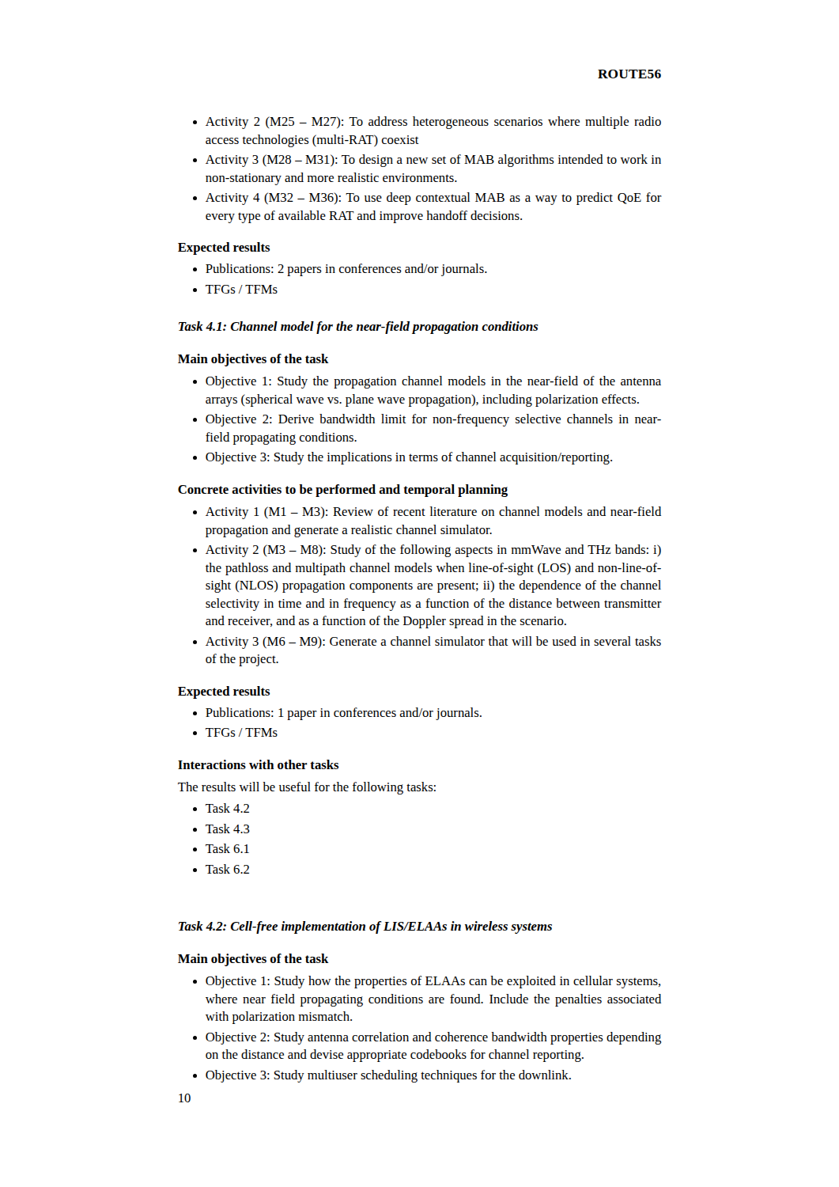ROUTE56
Activity 2 (M25 – M27): To address heterogeneous scenarios where multiple radio access technologies (multi-RAT) coexist
Activity 3 (M28 – M31): To design a new set of MAB algorithms intended to work in non-stationary and more realistic environments.
Activity 4 (M32 – M36): To use deep contextual MAB as a way to predict QoE for every type of available RAT and improve handoff decisions.
Expected results
Publications: 2 papers in conferences and/or journals.
TFGs / TFMs
Task 4.1: Channel model for the near-field propagation conditions
Main objectives of the task
Objective 1: Study the propagation channel models in the near-field of the antenna arrays (spherical wave vs. plane wave propagation), including polarization effects.
Objective 2: Derive bandwidth limit for non-frequency selective channels in near-field propagating conditions.
Objective 3: Study the implications in terms of channel acquisition/reporting.
Concrete activities to be performed and temporal planning
Activity 1 (M1 – M3): Review of recent literature on channel models and near-field propagation and generate a realistic channel simulator.
Activity 2 (M3 – M8): Study of the following aspects in mmWave and THz bands: i) the pathloss and multipath channel models when line-of-sight (LOS) and non-line-of-sight (NLOS) propagation components are present; ii) the dependence of the channel selectivity in time and in frequency as a function of the distance between transmitter and receiver, and as a function of the Doppler spread in the scenario.
Activity 3 (M6 – M9): Generate a channel simulator that will be used in several tasks of the project.
Expected results
Publications: 1 paper in conferences and/or journals.
TFGs / TFMs
Interactions with other tasks
The results will be useful for the following tasks:
Task 4.2
Task 4.3
Task 6.1
Task 6.2
Task 4.2: Cell-free implementation of LIS/ELAAs in wireless systems
Main objectives of the task
Objective 1: Study how the properties of ELAAs can be exploited in cellular systems, where near field propagating conditions are found. Include the penalties associated with polarization mismatch.
Objective 2: Study antenna correlation and coherence bandwidth properties depending on the distance and devise appropriate codebooks for channel reporting.
Objective 3: Study multiuser scheduling techniques for the downlink.
10